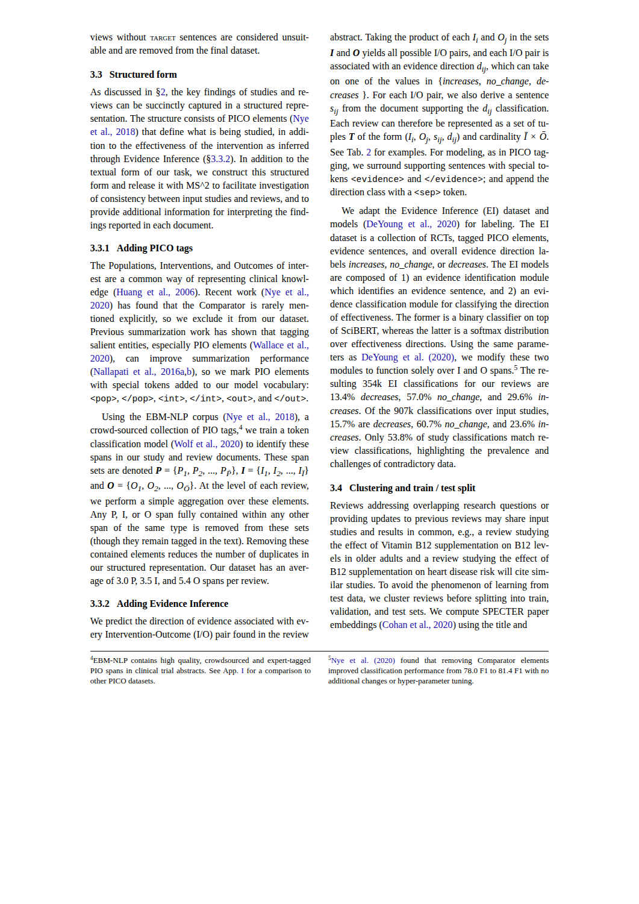views without target sentences are considered unsuitable and are removed from the final dataset.
3.3 Structured form
As discussed in §2, the key findings of studies and reviews can be succinctly captured in a structured representation. The structure consists of PICO elements (Nye et al., 2018) that define what is being studied, in addition to the effectiveness of the intervention as inferred through Evidence Inference (§3.3.2). In addition to the textual form of our task, we construct this structured form and release it with MS^2 to facilitate investigation of consistency between input studies and reviews, and to provide additional information for interpreting the findings reported in each document.
3.3.1 Adding PICO tags
The Populations, Interventions, and Outcomes of interest are a common way of representing clinical knowledge (Huang et al., 2006). Recent work (Nye et al., 2020) has found that the Comparator is rarely mentioned explicitly, so we exclude it from our dataset. Previous summarization work has shown that tagging salient entities, especially PIO elements (Wallace et al., 2020), can improve summarization performance (Nallapati et al., 2016a,b), so we mark PIO elements with special tokens added to our model vocabulary: <pop>, </pop>, <int>, </int>, <out>, and </out>.
Using the EBM-NLP corpus (Nye et al., 2018), a crowd-sourced collection of PIO tags,4 we train a token classification model (Wolf et al., 2020) to identify these spans in our study and review documents. These span sets are denoted P = {P1, P2, ..., PP̄}, I = {I1, I2, ..., IĪ} and O = {O1, O2, ..., OŌ}. At the level of each review, we perform a simple aggregation over these elements. Any P, I, or O span fully contained within any other span of the same type is removed from these sets (though they remain tagged in the text). Removing these contained elements reduces the number of duplicates in our structured representation. Our dataset has an average of 3.0 P, 3.5 I, and 5.4 O spans per review.
3.3.2 Adding Evidence Inference
We predict the direction of evidence associated with every Intervention-Outcome (I/O) pair found in the review abstract. Taking the product of each Ii and Oj in the sets I and O yields all possible I/O pairs, and each I/O pair is associated with an evidence direction dij, which can take on one of the values in {increases, no_change, decreases }. For each I/O pair, we also derive a sentence sij from the document supporting the dij classification. Each review can therefore be represented as a set of tuples T of the form (Ii, Oj, sij, dij) and cardinality Ī × Ō. See Tab. 2 for examples. For modeling, as in PICO tagging, we surround supporting sentences with special tokens <evidence> and </evidence>; and append the direction class with a <sep> token.
We adapt the Evidence Inference (EI) dataset and models (DeYoung et al., 2020) for labeling. The EI dataset is a collection of RCTs, tagged PICO elements, evidence sentences, and overall evidence direction labels increases, no_change, or decreases. The EI models are composed of 1) an evidence identification module which identifies an evidence sentence, and 2) an evidence classification module for classifying the direction of effectiveness. The former is a binary classifier on top of SciBERT, whereas the latter is a softmax distribution over effectiveness directions. Using the same parameters as DeYoung et al. (2020), we modify these two modules to function solely over I and O spans.5 The resulting 354k EI classifications for our reviews are 13.4% decreases, 57.0% no_change, and 29.6% increases. Of the 907k classifications over input studies, 15.7% are decreases, 60.7% no_change, and 23.6% increases. Only 53.8% of study classifications match review classifications, highlighting the prevalence and challenges of contradictory data.
3.4 Clustering and train / test split
Reviews addressing overlapping research questions or providing updates to previous reviews may share input studies and results in common, e.g., a review studying the effect of Vitamin B12 supplementation on B12 levels in older adults and a review studying the effect of B12 supplementation on heart disease risk will cite similar studies. To avoid the phenomenon of learning from test data, we cluster reviews before splitting into train, validation, and test sets. We compute SPECTER paper embeddings (Cohan et al., 2020) using the title and
4EBM-NLP contains high quality, crowdsourced and expert-tagged PIO spans in clinical trial abstracts. See App. I for a comparison to other PICO datasets.
5Nye et al. (2020) found that removing Comparator elements improved classification performance from 78.0 F1 to 81.4 F1 with no additional changes or hyper-parameter tuning.